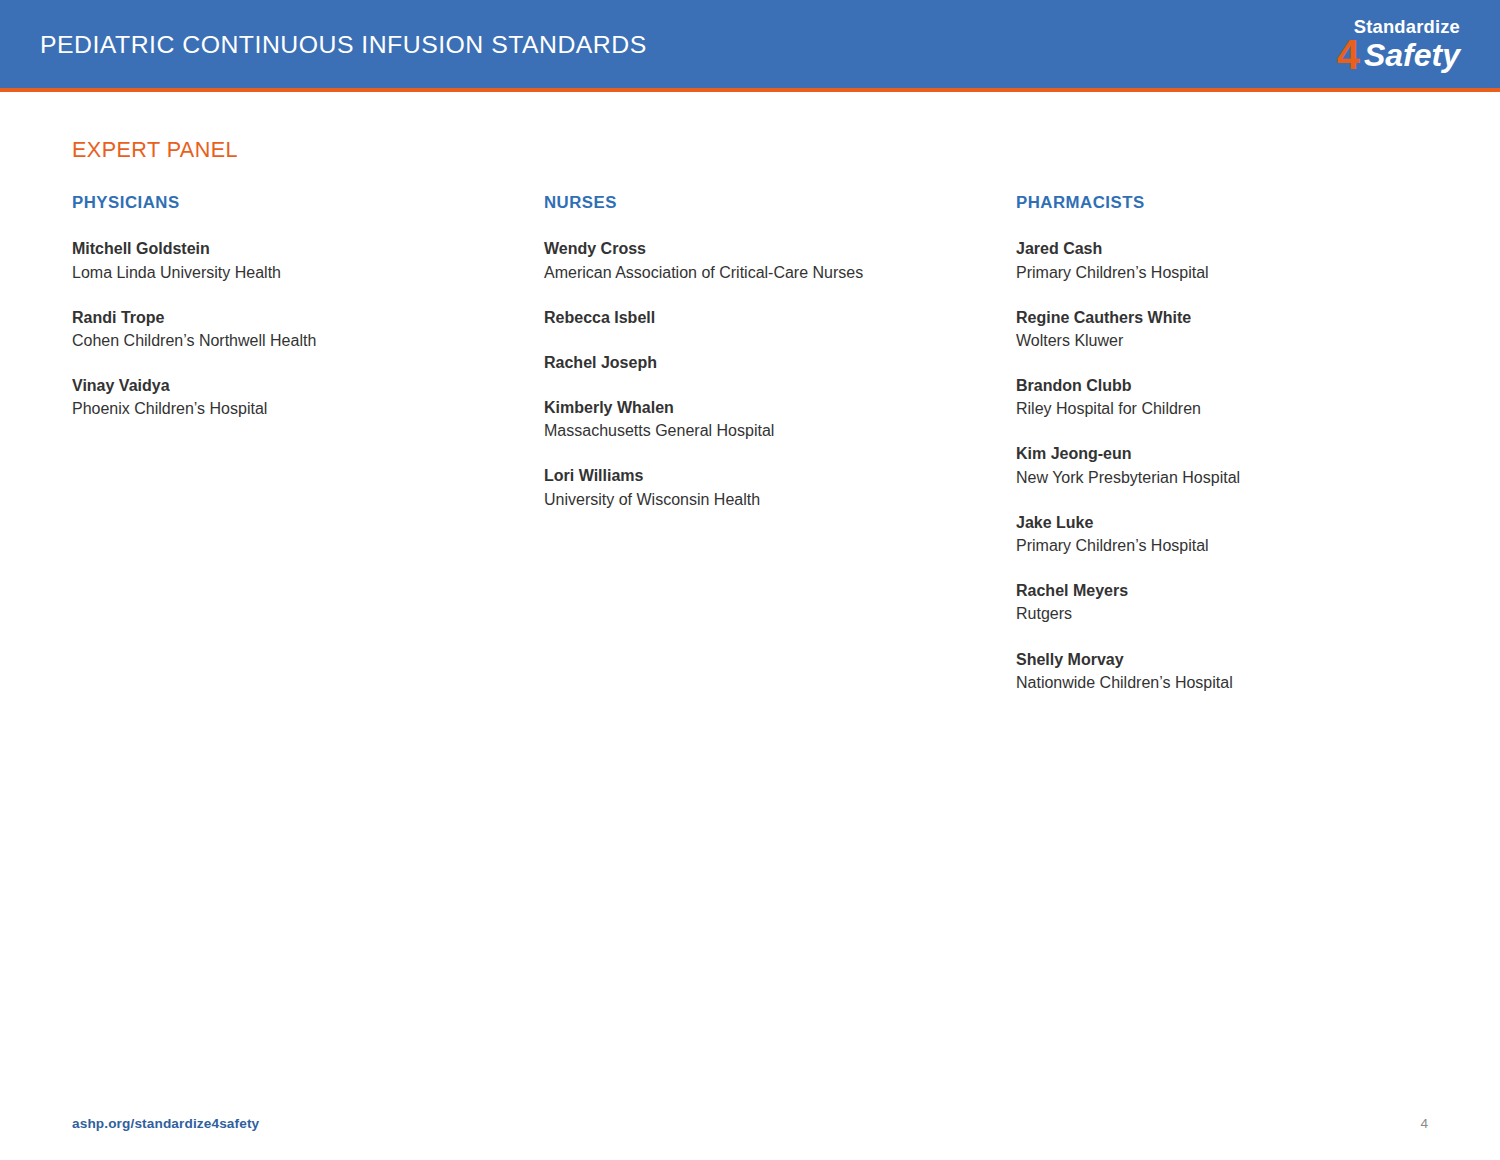Pediatric Continuous Infusion Standards
Standardize 4 Safety
Expert Panel
Physicians
Mitchell Goldstein Loma Linda University Health
Randi Trope Cohen Children’s Northwell Health
Vinay Vaidya Phoenix Children’s Hospital
Nurses
Wendy Cross American Association of Critical-Care Nurses
Rebecca Isbell
Rachel Joseph
Kimberly Whalen Massachusetts General Hospital
Lori Williams University of Wisconsin Health
Pharmacists
Jared Cash Primary Children’s Hospital
Regine Cauthers White Wolters Kluwer
Brandon Clubb Riley Hospital for Children
Kim Jeong-eun New York Presbyterian Hospital
Jake Luke Primary Children’s Hospital
Rachel Meyers Rutgers
Shelly Morvay Nationwide Children’s Hospital
ashp.org/standardize4safety 4